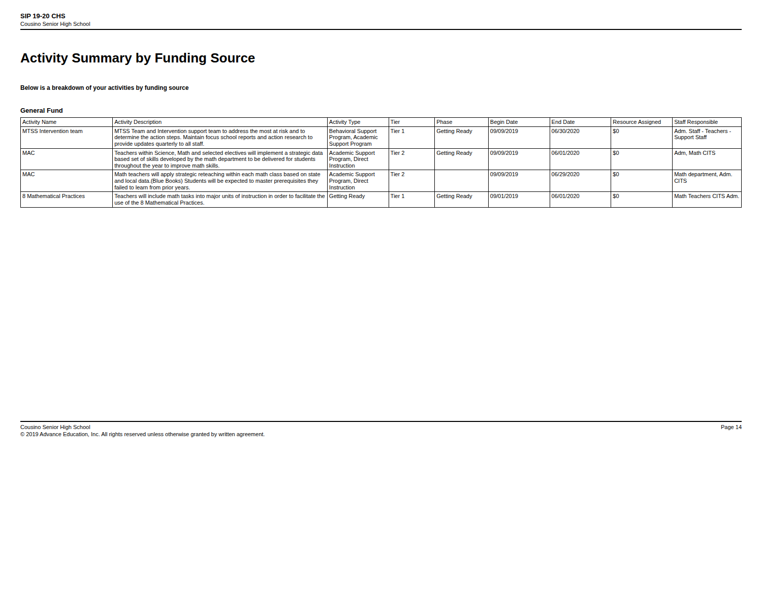SIP 19-20 CHS
Cousino Senior High School
Activity Summary by Funding Source
Below is a breakdown of your activities by funding source
General Fund
| Activity Name | Activity Description | Activity Type | Tier | Phase | Begin Date | End Date | Resource Assigned | Staff Responsible |
| --- | --- | --- | --- | --- | --- | --- | --- | --- |
| MTSS Intervention team | MTSS Team and Intervention support team to address the most at risk and to determine the action steps. Maintain focus school reports and action research to provide updates quarterly to all staff. | Behavioral Support Program, Academic Support Program | Tier 1 | Getting Ready | 09/09/2019 | 06/30/2020 | $0 | Adm. Staff - Teachers - Support Staff |
| MAC | Teachers within Science, Math and selected electives will implement a strategic data based set of skills developed by the math department to be delivered for students throughout the year to improve math skills. | Academic Support Program, Direct Instruction | Tier 2 | Getting Ready | 09/09/2019 | 06/01/2020 | $0 | Adm, Math CITS |
| MAC | Math teachers will apply strategic reteaching within each math class based on state and local data.(Blue Books) Students will be expected to master prerequisites they failed to learn from prior years. | Academic Support Program, Direct Instruction | Tier 2 | | 09/09/2019 | 06/29/2020 | $0 | Math department, Adm. CITS |
| 8 Mathematical Practices | Teachers will include math tasks into major units of instruction in order to facilitate the use of the 8 Mathematical Practices. | Getting Ready | Tier 1 | Getting Ready | 09/01/2019 | 06/01/2020 | $0 | Math Teachers CITS Adm. |
Cousino Senior High School
Page 14
© 2019 Advance Education, Inc. All rights reserved unless otherwise granted by written agreement.